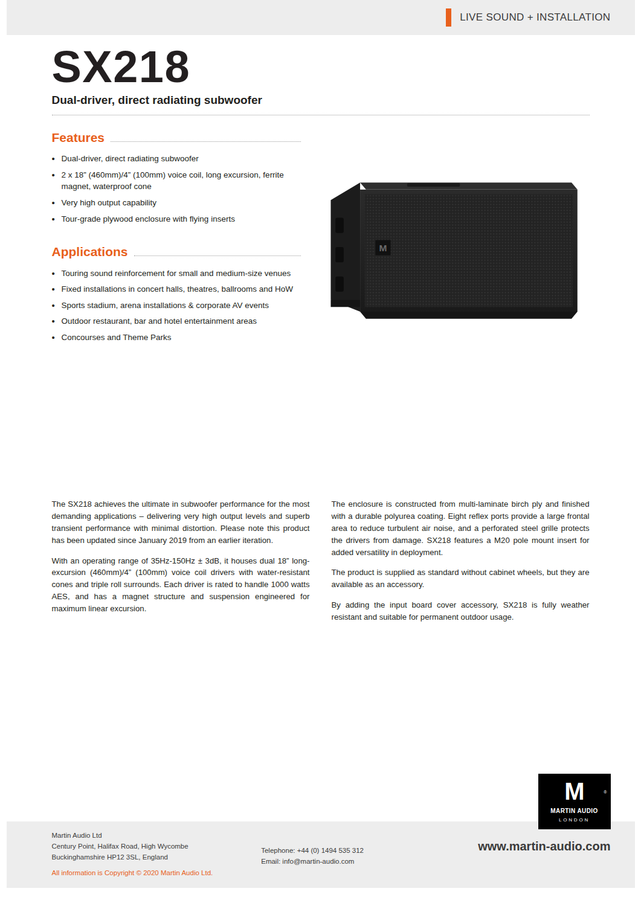LIVE SOUND + INSTALLATION
SX218
Dual-driver, direct radiating subwoofer
Features
Dual-driver, direct radiating subwoofer
2 x 18” (460mm)/4” (100mm) voice coil, long excursion, ferrite magnet, waterproof cone
Very high output capability
Tour-grade plywood enclosure with flying inserts
Applications
Touring sound reinforcement for small and medium-size venues
Fixed installations in concert halls, theatres, ballrooms and HoW
Sports stadium, arena installations & corporate AV events
Outdoor restaurant, bar and hotel entertainment areas
Concourses and Theme Parks
M
The SX218 achieves the ultimate in subwoofer performance for the most demanding applications – delivering very high output levels and superb transient performance with minimal distortion. Please note this product has been updated since January 2019 from an earlier iteration.
With an operating range of 35Hz-150Hz ± 3dB, it houses dual 18” long-excursion (460mm)/4” (100mm) voice coil drivers with water-resistant cones and triple roll surrounds. Each driver is rated to handle 1000 watts AES, and has a magnet structure and suspension engineered for maximum linear excursion.
The enclosure is constructed from multi-laminate birch ply and finished with a durable polyurea coating. Eight reflex ports provide a large frontal area to reduce turbulent air noise, and a perforated steel grille protects the drivers from damage. SX218 features a M20 pole mount insert for added versatility in deployment.
The product is supplied as standard without cabinet wheels, but they are available as an accessory.
By adding the input board cover accessory, SX218 is fully weather resistant and suitable for permanent outdoor usage.
Martin Audio Ltd
Century Point, Halifax Road, High Wycombe
Buckinghamshire HP12 3SL, England
All information is Copyright © 2020 Martin Audio Ltd.
Telephone: +44 (0) 1494 535 312
Email: info@martin-audio.com
®
M
MARTIN AUDIO
LONDON
www.martin-audio.com